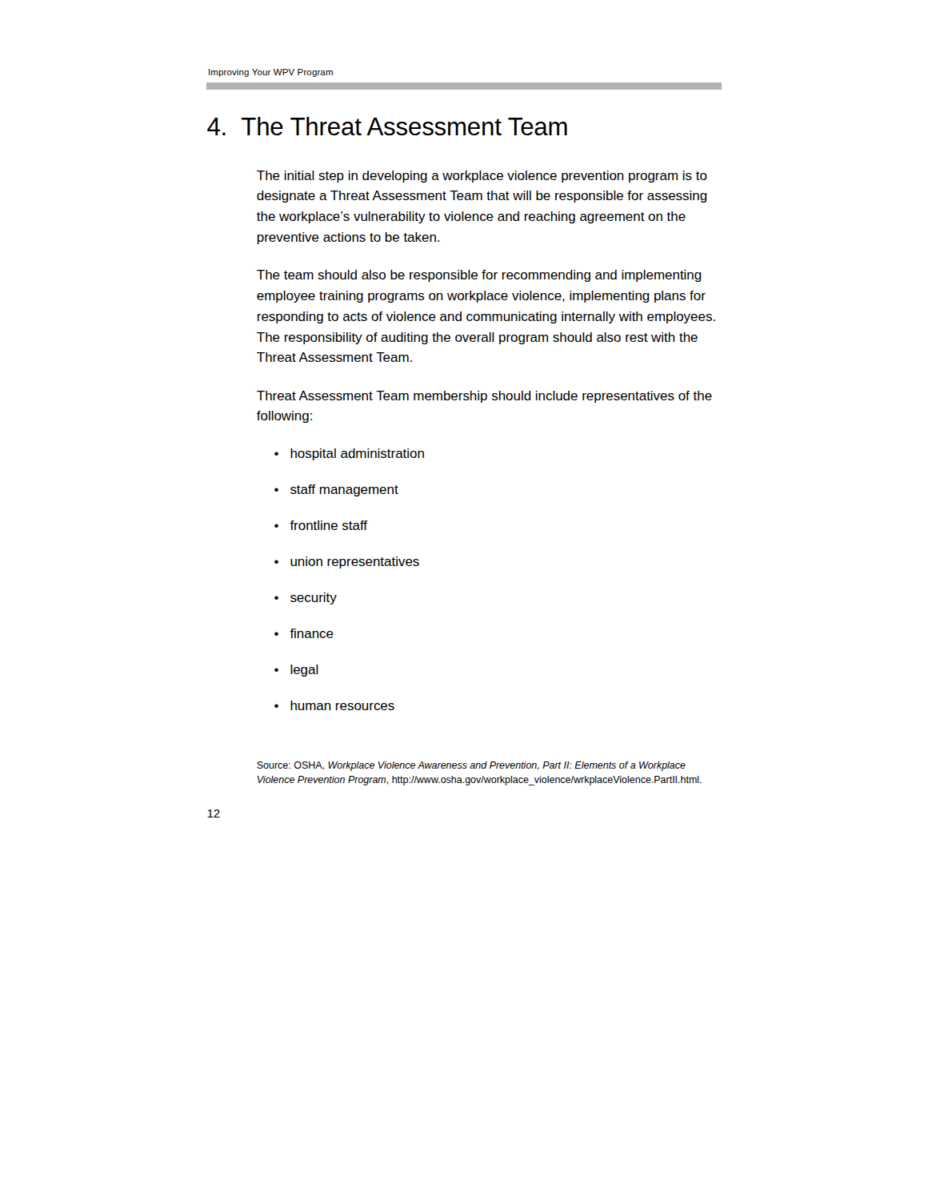Improving Your WPV Program
4. The Threat Assessment Team
The initial step in developing a workplace violence prevention program is to designate a Threat Assessment Team that will be responsible for assessing the workplace’s vulnerability to violence and reaching agreement on the preventive actions to be taken.
The team should also be responsible for recommending and implementing employee training programs on workplace violence, implementing plans for responding to acts of violence and communicating internally with employees. The responsibility of auditing the overall program should also rest with the Threat Assessment Team.
Threat Assessment Team membership should include representatives of the following:
•hospital administration
•staff management
•frontline staff
•union representatives
•security
•finance
•legal
•human resources
Source: OSHA, Workplace Violence Awareness and Prevention, Part II: Elements of a Workplace Violence Prevention Program, http://www.osha.gov/workplace_violence/wrkplaceViolence.PartII.html.
12